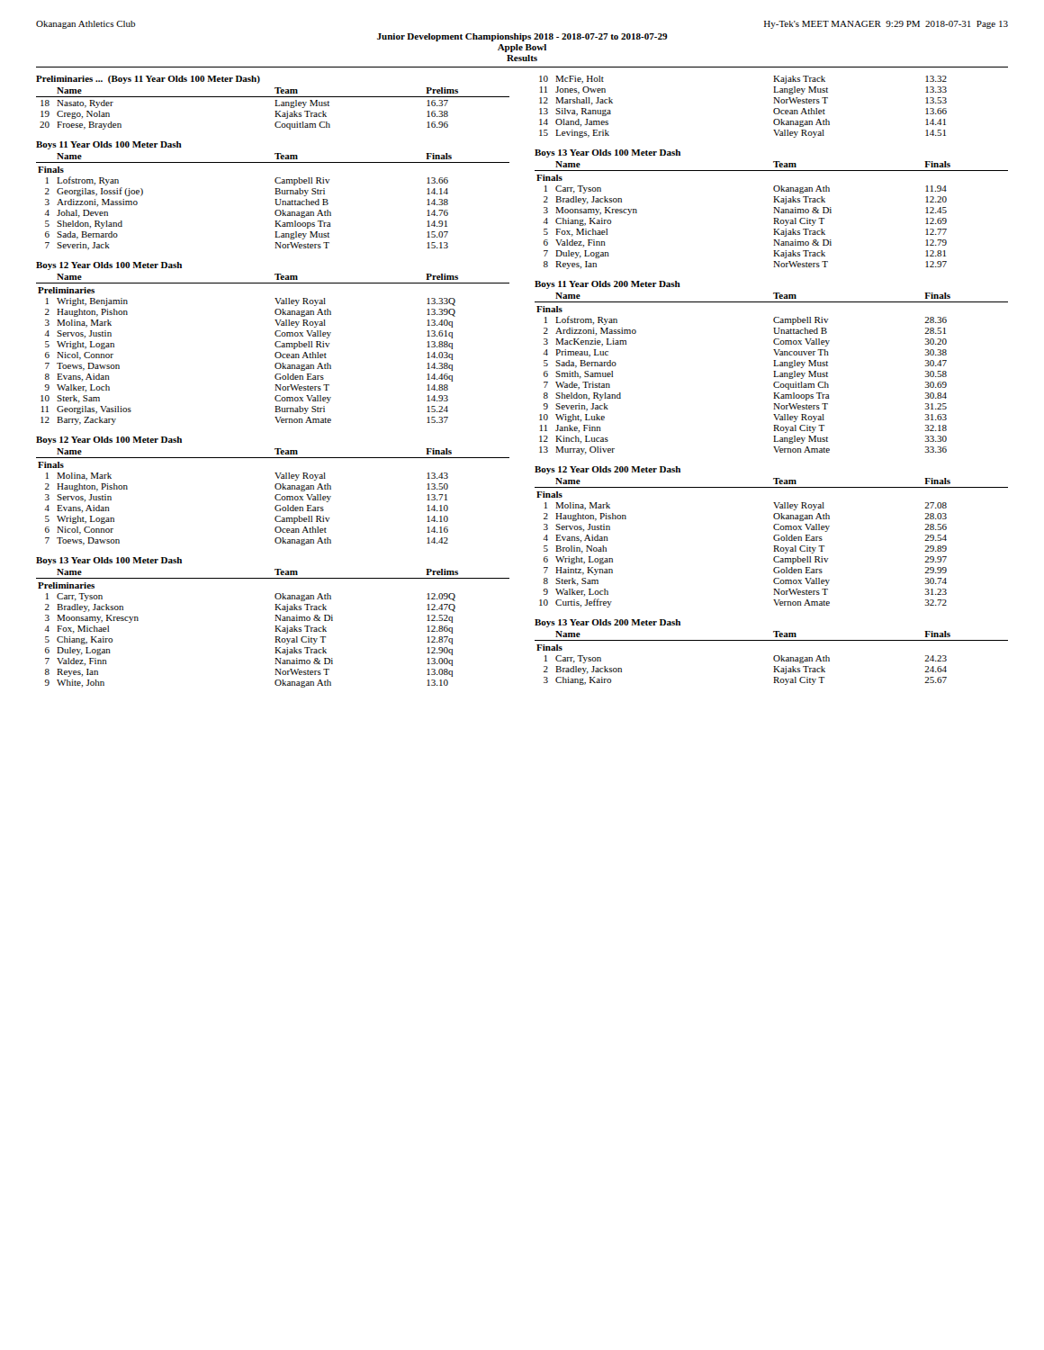Okanagan Athletics Club
Hy-Tek's MEET MANAGER 9:29 PM 2018-07-31 Page 13
Junior Development Championships 2018 - 2018-07-27 to 2018-07-29
Apple Bowl
Results
Preliminaries ... (Boys 11 Year Olds 100 Meter Dash)
| | Name | Team | Prelims |
| --- | --- | --- | --- |
| 18 | Nasato, Ryder | Langley Must | 16.37 |
| 19 | Crego, Nolan | Kajaks Track | 16.38 |
| 20 | Froese, Brayden | Coquitlam Ch | 16.96 |
Boys 11 Year Olds 100 Meter Dash
| | Name | Team | Finals |
| --- | --- | --- | --- |
| Finals |
| 1 | Lofstrom, Ryan | Campbell Riv | 13.66 |
| 2 | Georgilas, Iossif (joe) | Burnaby Stri | 14.14 |
| 3 | Ardizzoni, Massimo | Unattached B | 14.38 |
| 4 | Johal, Deven | Okanagan Ath | 14.76 |
| 5 | Sheldon, Ryland | Kamloops Tra | 14.91 |
| 6 | Sada, Bernardo | Langley Must | 15.07 |
| 7 | Severin, Jack | NorWesters T | 15.13 |
Boys 12 Year Olds 100 Meter Dash
| | Name | Team | Prelims |
| --- | --- | --- | --- |
| Preliminaries |
| 1 | Wright, Benjamin | Valley Royal | 13.33Q |
| 2 | Haughton, Pishon | Okanagan Ath | 13.39Q |
| 3 | Molina, Mark | Valley Royal | 13.40q |
| 4 | Servos, Justin | Comox Valley | 13.61q |
| 5 | Wright, Logan | Campbell Riv | 13.88q |
| 6 | Nicol, Connor | Ocean Athlet | 14.03q |
| 7 | Toews, Dawson | Okanagan Ath | 14.38q |
| 8 | Evans, Aidan | Golden Ears | 14.46q |
| 9 | Walker, Loch | NorWesters T | 14.88 |
| 10 | Sterk, Sam | Comox Valley | 14.93 |
| 11 | Georgilas, Vasilios | Burnaby Stri | 15.24 |
| 12 | Barry, Zackary | Vernon Amate | 15.37 |
Boys 12 Year Olds 100 Meter Dash
| | Name | Team | Finals |
| --- | --- | --- | --- |
| Finals |
| 1 | Molina, Mark | Valley Royal | 13.43 |
| 2 | Haughton, Pishon | Okanagan Ath | 13.50 |
| 3 | Servos, Justin | Comox Valley | 13.71 |
| 4 | Evans, Aidan | Golden Ears | 14.10 |
| 5 | Wright, Logan | Campbell Riv | 14.10 |
| 6 | Nicol, Connor | Ocean Athlet | 14.16 |
| 7 | Toews, Dawson | Okanagan Ath | 14.42 |
Boys 13 Year Olds 100 Meter Dash
| | Name | Team | Prelims |
| --- | --- | --- | --- |
| Preliminaries |
| 1 | Carr, Tyson | Okanagan Ath | 12.09Q |
| 2 | Bradley, Jackson | Kajaks Track | 12.47Q |
| 3 | Moonsamy, Krescyn | Nanaimo & Di | 12.52q |
| 4 | Fox, Michael | Kajaks Track | 12.86q |
| 5 | Chiang, Kairo | Royal City T | 12.87q |
| 6 | Duley, Logan | Kajaks Track | 12.90q |
| 7 | Valdez, Finn | Nanaimo & Di | 13.00q |
| 8 | Reyes, Ian | NorWesters T | 13.08q |
| 9 | White, John | Okanagan Ath | 13.10 |
| 10 | McFie, Holt | Kajaks Track | 13.32 |
| 11 | Jones, Owen | Langley Must | 13.33 |
| 12 | Marshall, Jack | NorWesters T | 13.53 |
| 13 | Silva, Ranuga | Ocean Athlet | 13.66 |
| 14 | Oland, James | Okanagan Ath | 14.41 |
| 15 | Levings, Erik | Valley Royal | 14.51 |
Boys 13 Year Olds 100 Meter Dash
| | Name | Team | Finals |
| --- | --- | --- | --- |
| Finals |
| 1 | Carr, Tyson | Okanagan Ath | 11.94 |
| 2 | Bradley, Jackson | Kajaks Track | 12.20 |
| 3 | Moonsamy, Krescyn | Nanaimo & Di | 12.45 |
| 4 | Chiang, Kairo | Royal City T | 12.69 |
| 5 | Fox, Michael | Kajaks Track | 12.77 |
| 6 | Valdez, Finn | Nanaimo & Di | 12.79 |
| 7 | Duley, Logan | Kajaks Track | 12.81 |
| 8 | Reyes, Ian | NorWesters T | 12.97 |
Boys 11 Year Olds 200 Meter Dash
| | Name | Team | Finals |
| --- | --- | --- | --- |
| Finals |
| 1 | Lofstrom, Ryan | Campbell Riv | 28.36 |
| 2 | Ardizzoni, Massimo | Unattached B | 28.51 |
| 3 | MacKenzie, Liam | Comox Valley | 30.20 |
| 4 | Primeau, Luc | Vancouver Th | 30.38 |
| 5 | Sada, Bernardo | Langley Must | 30.47 |
| 6 | Smith, Samuel | Langley Must | 30.58 |
| 7 | Wade, Tristan | Coquitlam Ch | 30.69 |
| 8 | Sheldon, Ryland | Kamloops Tra | 30.84 |
| 9 | Severin, Jack | NorWesters T | 31.25 |
| 10 | Wight, Luke | Valley Royal | 31.63 |
| 11 | Janke, Finn | Royal City T | 32.18 |
| 12 | Kinch, Lucas | Langley Must | 33.30 |
| 13 | Murray, Oliver | Vernon Amate | 33.36 |
Boys 12 Year Olds 200 Meter Dash
| | Name | Team | Finals |
| --- | --- | --- | --- |
| Finals |
| 1 | Molina, Mark | Valley Royal | 27.08 |
| 2 | Haughton, Pishon | Okanagan Ath | 28.03 |
| 3 | Servos, Justin | Comox Valley | 28.56 |
| 4 | Evans, Aidan | Golden Ears | 29.54 |
| 5 | Brolin, Noah | Royal City T | 29.89 |
| 6 | Wright, Logan | Campbell Riv | 29.97 |
| 7 | Haintz, Kynan | Golden Ears | 29.99 |
| 8 | Sterk, Sam | Comox Valley | 30.74 |
| 9 | Walker, Loch | NorWesters T | 31.23 |
| 10 | Curtis, Jeffrey | Vernon Amate | 32.72 |
Boys 13 Year Olds 200 Meter Dash
| | Name | Team | Finals |
| --- | --- | --- | --- |
| Finals |
| 1 | Carr, Tyson | Okanagan Ath | 24.23 |
| 2 | Bradley, Jackson | Kajaks Track | 24.64 |
| 3 | Chiang, Kairo | Royal City T | 25.67 |